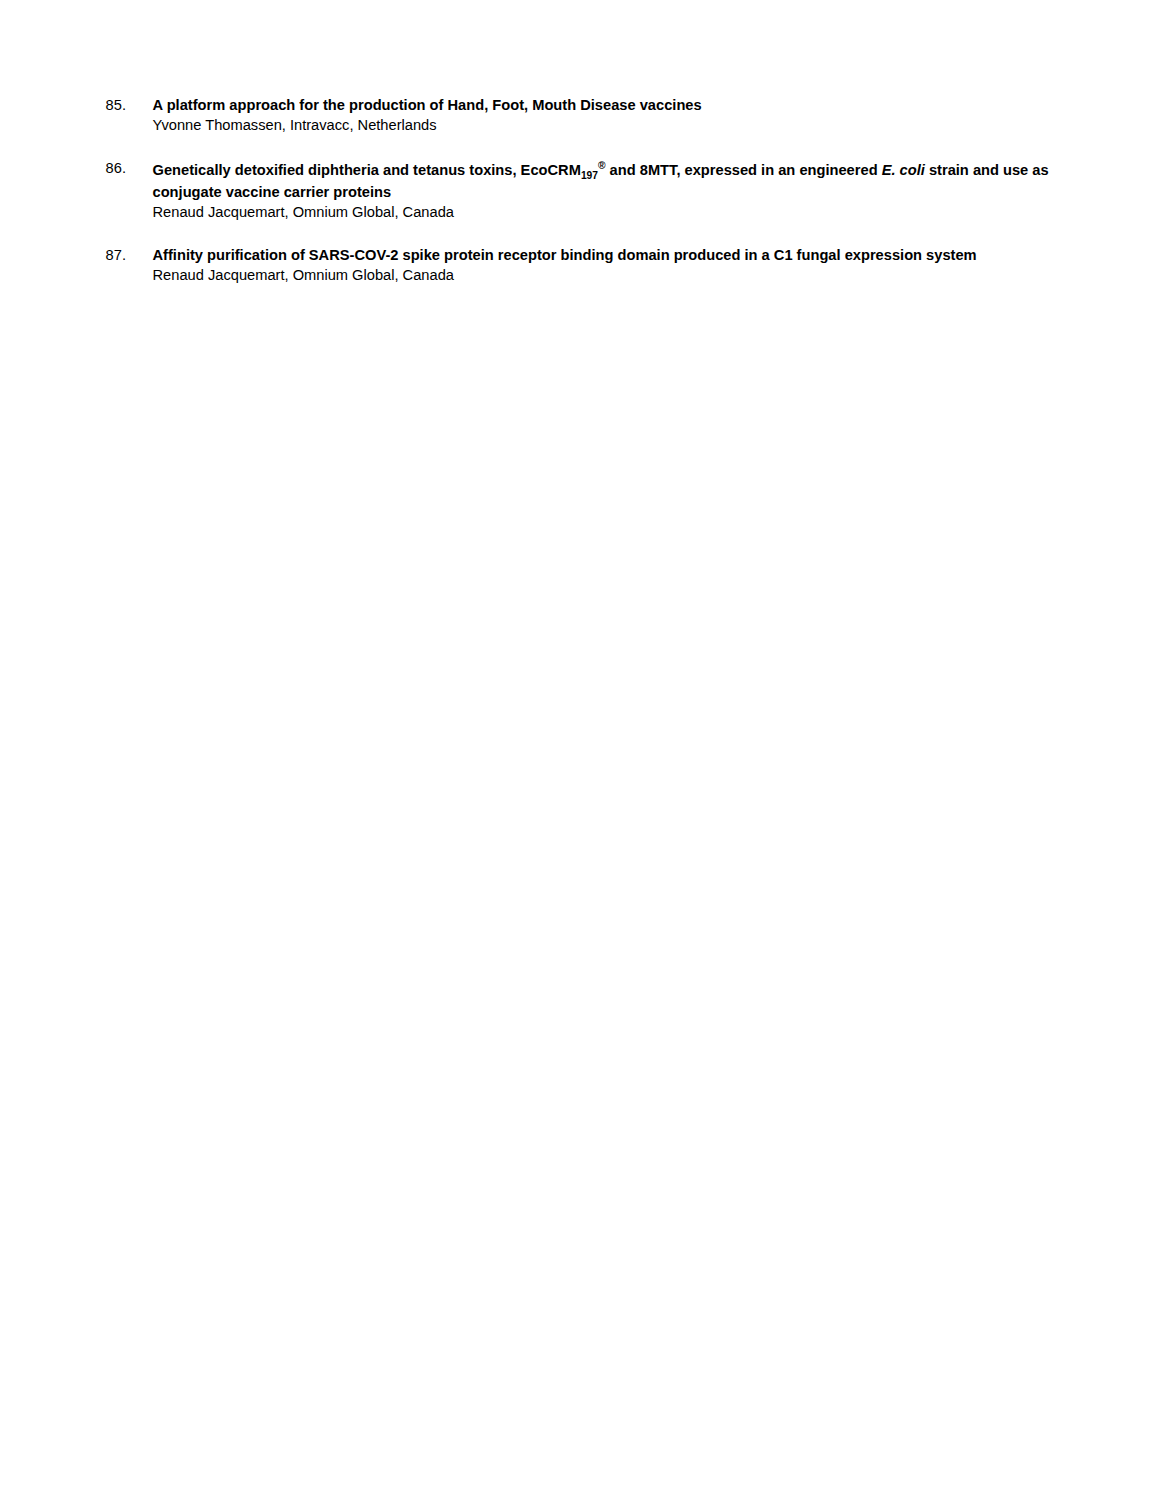85.
A platform approach for the production of Hand, Foot, Mouth Disease vaccines
Yvonne Thomassen, Intravacc, Netherlands
86.
Genetically detoxified diphtheria and tetanus toxins, EcoCRM197® and 8MTT, expressed in an engineered E. coli strain and use as conjugate vaccine carrier proteins
Renaud Jacquemart, Omnium Global, Canada
87.
Affinity purification of SARS-COV-2 spike protein receptor binding domain produced in a C1 fungal expression system
Renaud Jacquemart, Omnium Global, Canada